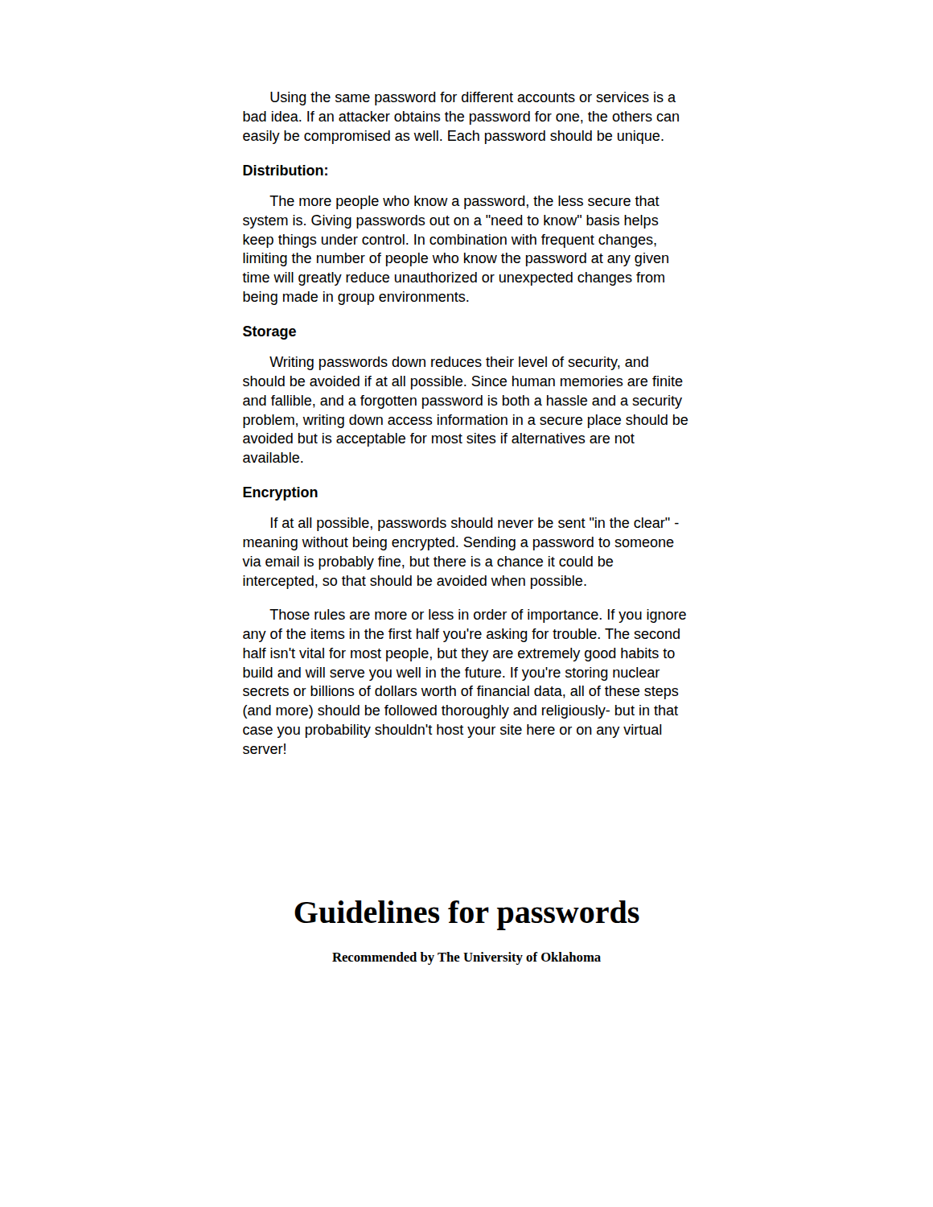Using the same password for different accounts or services is a bad idea. If an attacker obtains the password for one, the others can easily be compromised as well. Each password should be unique.
Distribution:
The more people who know a password, the less secure that system is. Giving passwords out on a "need to know" basis helps keep things under control. In combination with frequent changes, limiting the number of people who know the password at any given time will greatly reduce unauthorized or unexpected changes from being made in group environments.
Storage
Writing passwords down reduces their level of security, and should be avoided if at all possible. Since human memories are finite and fallible, and a forgotten password is both a hassle and a security problem, writing down access information in a secure place should be avoided but is acceptable for most sites if alternatives are not available.
Encryption
If at all possible, passwords should never be sent "in the clear" - meaning without being encrypted. Sending a password to someone via email is probably fine, but there is a chance it could be intercepted, so that should be avoided when possible.
Those rules are more or less in order of importance. If you ignore any of the items in the first half you're asking for trouble. The second half isn't vital for most people, but they are extremely good habits to build and will serve you well in the future. If you're storing nuclear secrets or billions of dollars worth of financial data, all of these steps (and more) should be followed thoroughly and religiously- but in that case you probability shouldn't host your site here or on any virtual server!
Guidelines for passwords
Recommended by The University of Oklahoma